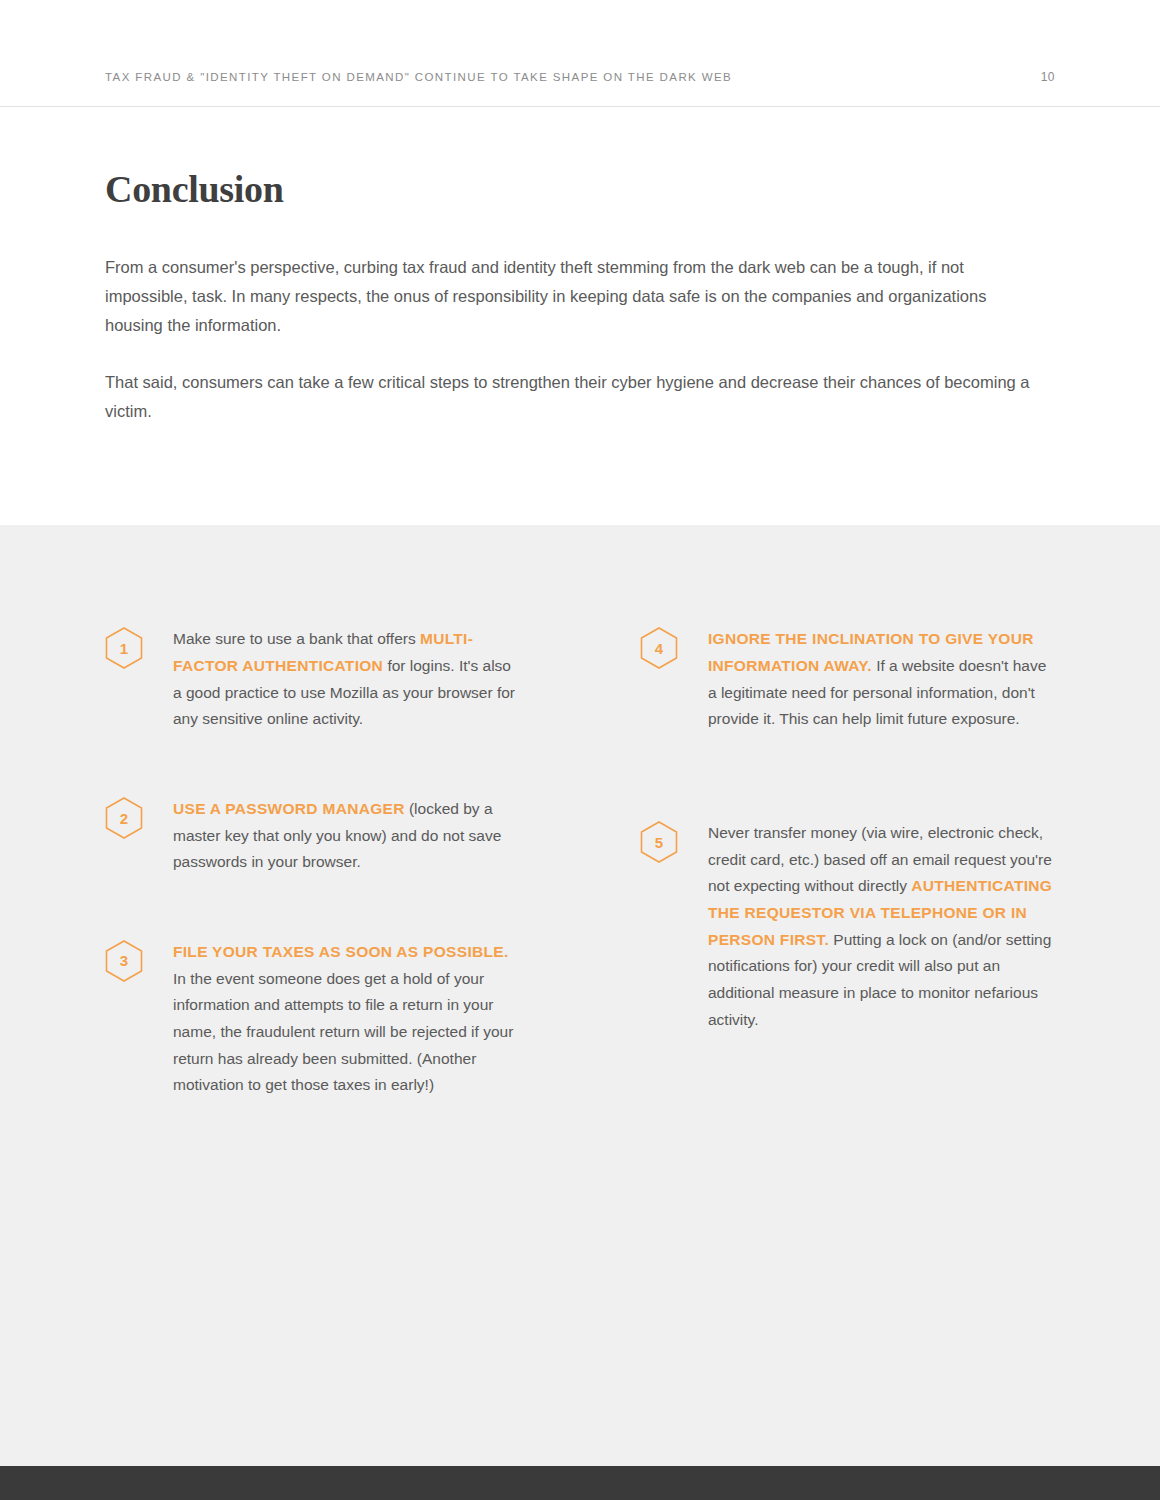Tax Fraud & "Identity Theft on Demand" Continue to Take Shape on the Dark Web
10
Conclusion
From a consumer's perspective, curbing tax fraud and identity theft stemming from the dark web can be a tough, if not impossible, task. In many respects, the onus of responsibility in keeping data safe is on the companies and organizations housing the information.
That said, consumers can take a few critical steps to strengthen their cyber hygiene and decrease their chances of becoming a victim.
1
Make sure to use a bank that offers MULTI-FACTOR AUTHENTICATION for logins. It's also a good practice to use Mozilla as your browser for any sensitive online activity.
2
USE A PASSWORD MANAGER (locked by a master key that only you know) and do not save passwords in your browser.
3
FILE YOUR TAXES AS SOON AS POSSIBLE. In the event someone does get a hold of your information and attempts to file a return in your name, the fraudulent return will be rejected if your return has already been submitted. (Another motivation to get those taxes in early!)
4
IGNORE THE INCLINATION TO GIVE YOUR INFORMATION AWAY. If a website doesn't have a legitimate need for personal information, don't provide it. This can help limit future exposure.
5
Never transfer money (via wire, electronic check, credit card, etc.) based off an email request you're not expecting without directly AUTHENTICATING THE REQUESTOR VIA TELEPHONE OR IN PERSON FIRST. Putting a lock on (and/or setting notifications for) your credit will also put an additional measure in place to monitor nefarious activity.